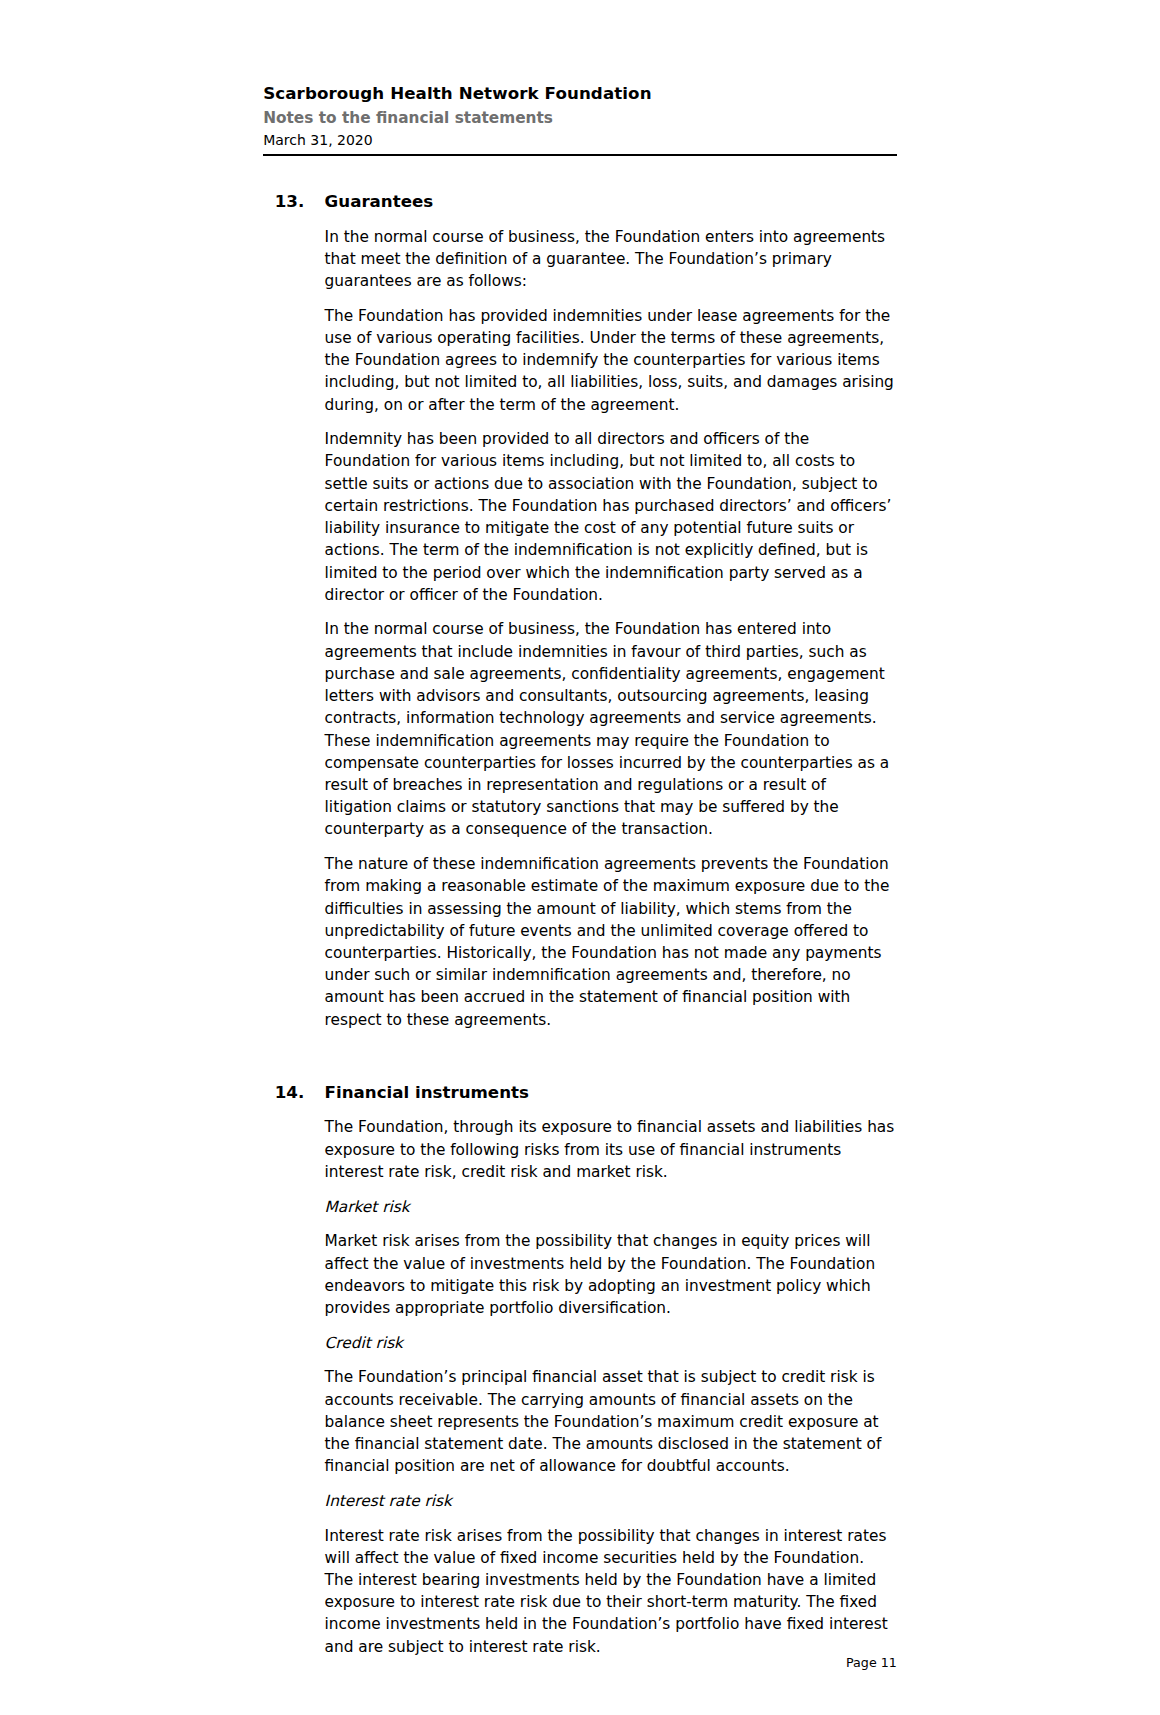Scarborough Health Network Foundation
Notes to the financial statements
March 31, 2020
13. Guarantees
In the normal course of business, the Foundation enters into agreements that meet the definition of a guarantee. The Foundation’s primary guarantees are as follows:
The Foundation has provided indemnities under lease agreements for the use of various operating facilities. Under the terms of these agreements, the Foundation agrees to indemnify the counterparties for various items including, but not limited to, all liabilities, loss, suits, and damages arising during, on or after the term of the agreement.
Indemnity has been provided to all directors and officers of the Foundation for various items including, but not limited to, all costs to settle suits or actions due to association with the Foundation, subject to certain restrictions. The Foundation has purchased directors’ and officers’ liability insurance to mitigate the cost of any potential future suits or actions. The term of the indemnification is not explicitly defined, but is limited to the period over which the indemnification party served as a director or officer of the Foundation.
In the normal course of business, the Foundation has entered into agreements that include indemnities in favour of third parties, such as purchase and sale agreements, confidentiality agreements, engagement letters with advisors and consultants, outsourcing agreements, leasing contracts, information technology agreements and service agreements. These indemnification agreements may require the Foundation to compensate counterparties for losses incurred by the counterparties as a result of breaches in representation and regulations or a result of litigation claims or statutory sanctions that may be suffered by the counterparty as a consequence of the transaction.
The nature of these indemnification agreements prevents the Foundation from making a reasonable estimate of the maximum exposure due to the difficulties in assessing the amount of liability, which stems from the unpredictability of future events and the unlimited coverage offered to counterparties. Historically, the Foundation has not made any payments under such or similar indemnification agreements and, therefore, no amount has been accrued in the statement of financial position with respect to these agreements.
14. Financial instruments
The Foundation, through its exposure to financial assets and liabilities has exposure to the following risks from its use of financial instruments interest rate risk, credit risk and market risk.
Market risk
Market risk arises from the possibility that changes in equity prices will affect the value of investments held by the Foundation. The Foundation endeavors to mitigate this risk by adopting an investment policy which provides appropriate portfolio diversification.
Credit risk
The Foundation’s principal financial asset that is subject to credit risk is accounts receivable. The carrying amounts of financial assets on the balance sheet represents the Foundation’s maximum credit exposure at the financial statement date. The amounts disclosed in the statement of financial position are net of allowance for doubtful accounts.
Interest rate risk
Interest rate risk arises from the possibility that changes in interest rates will affect the value of fixed income securities held by the Foundation. The interest bearing investments held by the Foundation have a limited exposure to interest rate risk due to their short-term maturity. The fixed income investments held in the Foundation’s portfolio have fixed interest and are subject to interest rate risk.
Page 11